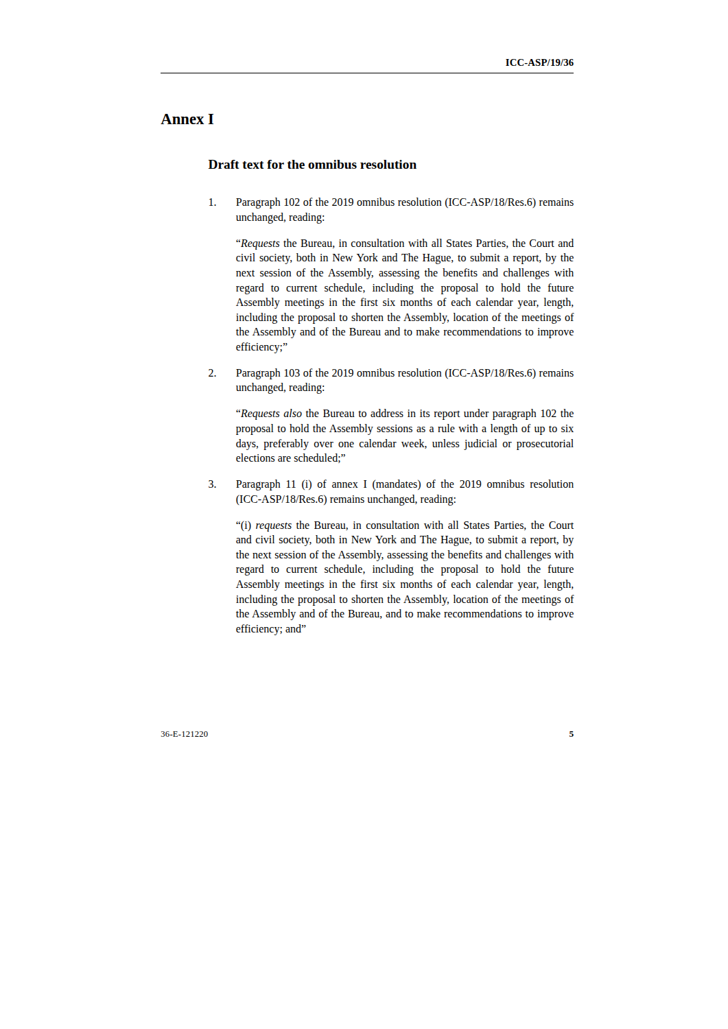ICC-ASP/19/36
Annex I
Draft text for the omnibus resolution
1. Paragraph 102 of the 2019 omnibus resolution (ICC-ASP/18/Res.6) remains unchanged, reading:
“Requests the Bureau, in consultation with all States Parties, the Court and civil society, both in New York and The Hague, to submit a report, by the next session of the Assembly, assessing the benefits and challenges with regard to current schedule, including the proposal to hold the future Assembly meetings in the first six months of each calendar year, length, including the proposal to shorten the Assembly, location of the meetings of the Assembly and of the Bureau and to make recommendations to improve efficiency;”
2. Paragraph 103 of the 2019 omnibus resolution (ICC-ASP/18/Res.6) remains unchanged, reading:
“Requests also the Bureau to address in its report under paragraph 102 the proposal to hold the Assembly sessions as a rule with a length of up to six days, preferably over one calendar week, unless judicial or prosecutorial elections are scheduled;”
3. Paragraph 11 (i) of annex I (mandates) of the 2019 omnibus resolution (ICC-ASP/18/Res.6) remains unchanged, reading:
“(i) requests the Bureau, in consultation with all States Parties, the Court and civil society, both in New York and The Hague, to submit a report, by the next session of the Assembly, assessing the benefits and challenges with regard to current schedule, including the proposal to hold the future Assembly meetings in the first six months of each calendar year, length, including the proposal to shorten the Assembly, location of the meetings of the Assembly and of the Bureau, and to make recommendations to improve efficiency; and”
36-E-121220
5